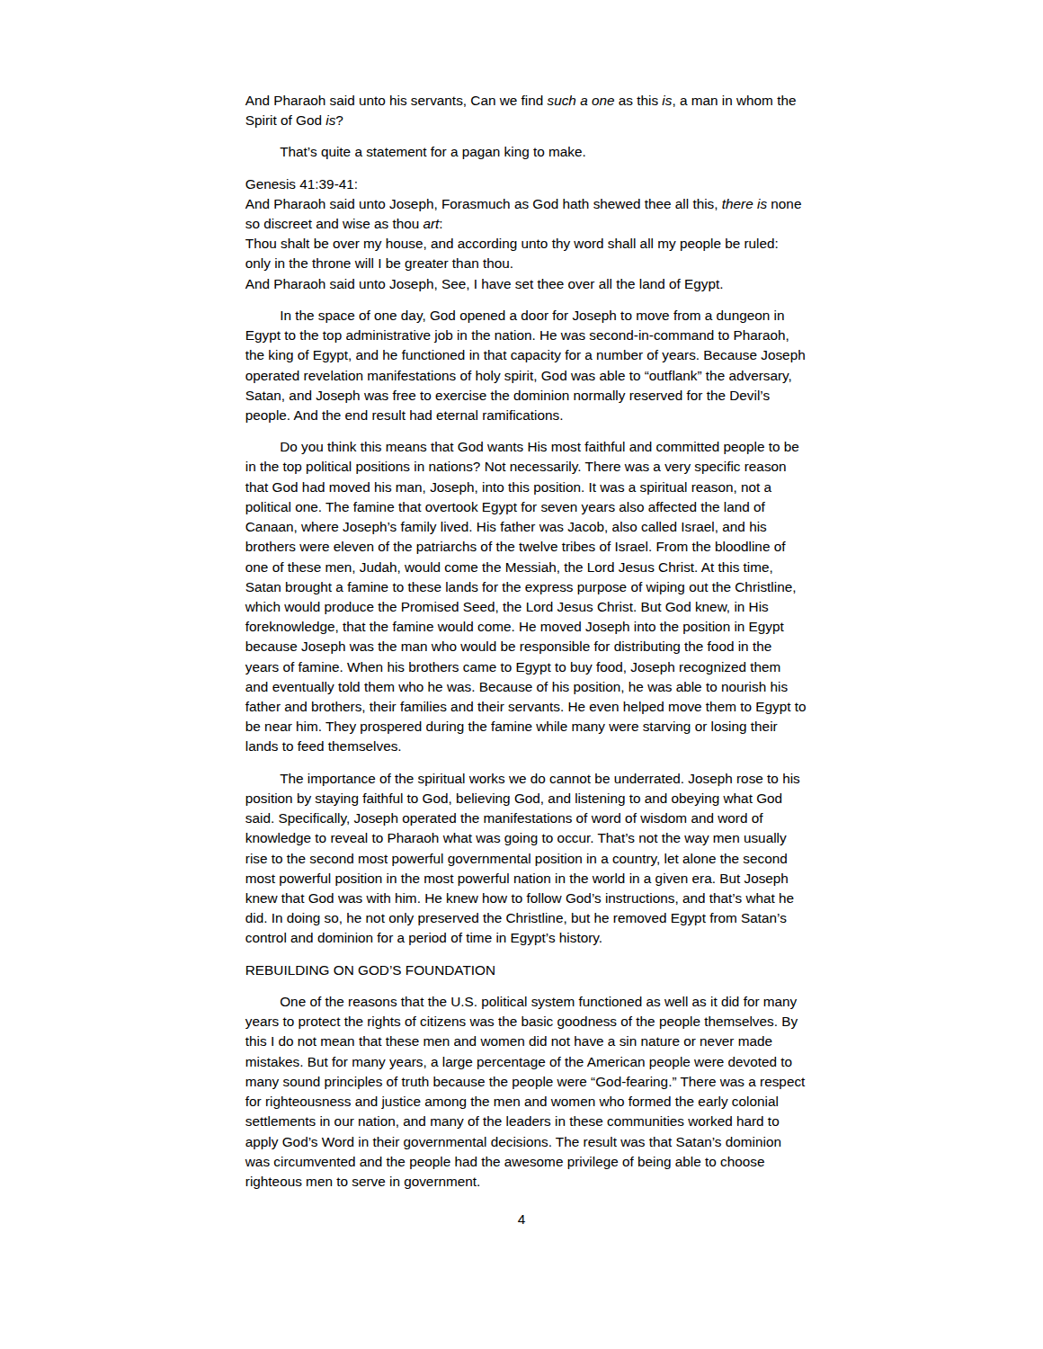And Pharaoh said unto his servants, Can we find such a one as this is, a man in whom the Spirit of God is?
That’s quite a statement for a pagan king to make.
Genesis 41:39-41:
And Pharaoh said unto Joseph, Forasmuch as God hath shewed thee all this, there is none so discreet and wise as thou art:
Thou shalt be over my house, and according unto thy word shall all my people be ruled: only in the throne will I be greater than thou.
And Pharaoh said unto Joseph, See, I have set thee over all the land of Egypt.
In the space of one day, God opened a door for Joseph to move from a dungeon in Egypt to the top administrative job in the nation. He was second-in-command to Pharaoh, the king of Egypt, and he functioned in that capacity for a number of years. Because Joseph operated revelation manifestations of holy spirit, God was able to “outflank” the adversary, Satan, and Joseph was free to exercise the dominion normally reserved for the Devil’s people. And the end result had eternal ramifications.
Do you think this means that God wants His most faithful and committed people to be in the top political positions in nations? Not necessarily. There was a very specific reason that God had moved his man, Joseph, into this position. It was a spiritual reason, not a political one. The famine that overtook Egypt for seven years also affected the land of Canaan, where Joseph’s family lived. His father was Jacob, also called Israel, and his brothers were eleven of the patriarchs of the twelve tribes of Israel. From the bloodline of one of these men, Judah, would come the Messiah, the Lord Jesus Christ. At this time, Satan brought a famine to these lands for the express purpose of wiping out the Christline, which would produce the Promised Seed, the Lord Jesus Christ. But God knew, in His foreknowledge, that the famine would come. He moved Joseph into the position in Egypt because Joseph was the man who would be responsible for distributing the food in the years of famine. When his brothers came to Egypt to buy food, Joseph recognized them and eventually told them who he was. Because of his position, he was able to nourish his father and brothers, their families and their servants. He even helped move them to Egypt to be near him. They prospered during the famine while many were starving or losing their lands to feed themselves.
The importance of the spiritual works we do cannot be underrated. Joseph rose to his position by staying faithful to God, believing God, and listening to and obeying what God said. Specifically, Joseph operated the manifestations of word of wisdom and word of knowledge to reveal to Pharaoh what was going to occur. That’s not the way men usually rise to the second most powerful governmental position in a country, let alone the second most powerful position in the most powerful nation in the world in a given era. But Joseph knew that God was with him. He knew how to follow God’s instructions, and that’s what he did. In doing so, he not only preserved the Christline, but he removed Egypt from Satan’s control and dominion for a period of time in Egypt’s history.
Rebuilding on God’s Foundation
One of the reasons that the U.S. political system functioned as well as it did for many years to protect the rights of citizens was the basic goodness of the people themselves. By this I do not mean that these men and women did not have a sin nature or never made mistakes. But for many years, a large percentage of the American people were devoted to many sound principles of truth because the people were “God-fearing.” There was a respect for righteousness and justice among the men and women who formed the early colonial settlements in our nation, and many of the leaders in these communities worked hard to apply God’s Word in their governmental decisions. The result was that Satan’s dominion was circumvented and the people had the awesome privilege of being able to choose righteous men to serve in government.
4